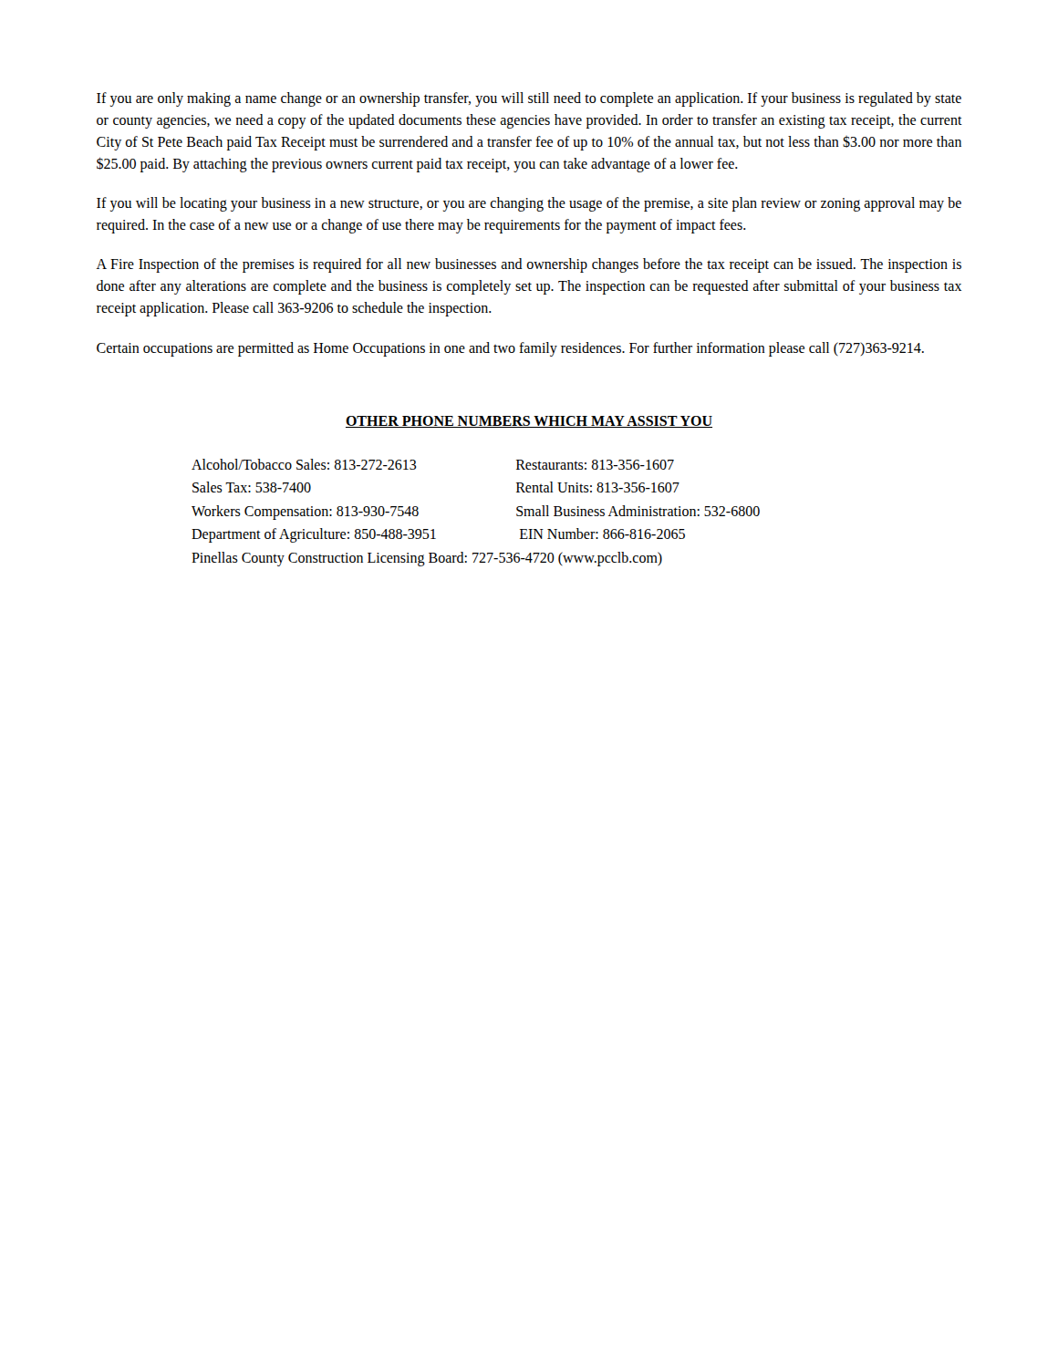If you are only making a name change or an ownership transfer, you will still need to complete an application. If your business is regulated by state or county agencies, we need a copy of the updated documents these agencies have provided. In order to transfer an existing tax receipt, the current City of St Pete Beach paid Tax Receipt must be surrendered and a transfer fee of up to 10% of the annual tax, but not less than $3.00 nor more than $25.00 paid. By attaching the previous owners current paid tax receipt, you can take advantage of a lower fee.
If you will be locating your business in a new structure, or you are changing the usage of the premise, a site plan review or zoning approval may be required. In the case of a new use or a change of use there may be requirements for the payment of impact fees.
A Fire Inspection of the premises is required for all new businesses and ownership changes before the tax receipt can be issued. The inspection is done after any alterations are complete and the business is completely set up. The inspection can be requested after submittal of your business tax receipt application. Please call 363-9206 to schedule the inspection.
Certain occupations are permitted as Home Occupations in one and two family residences. For further information please call (727)363-9214.
OTHER PHONE NUMBERS WHICH MAY ASSIST YOU
| Alcohol/Tobacco Sales: 813-272-2613 | Restaurants: 813-356-1607 |
| Sales Tax: 538-7400 | Rental Units: 813-356-1607 |
| Workers Compensation: 813-930-7548 | Small Business Administration: 532-6800 |
| Department of Agriculture: 850-488-3951 | EIN Number: 866-816-2065 |
| Pinellas County Construction Licensing Board: 727-536-4720 (www.pcclb.com) |